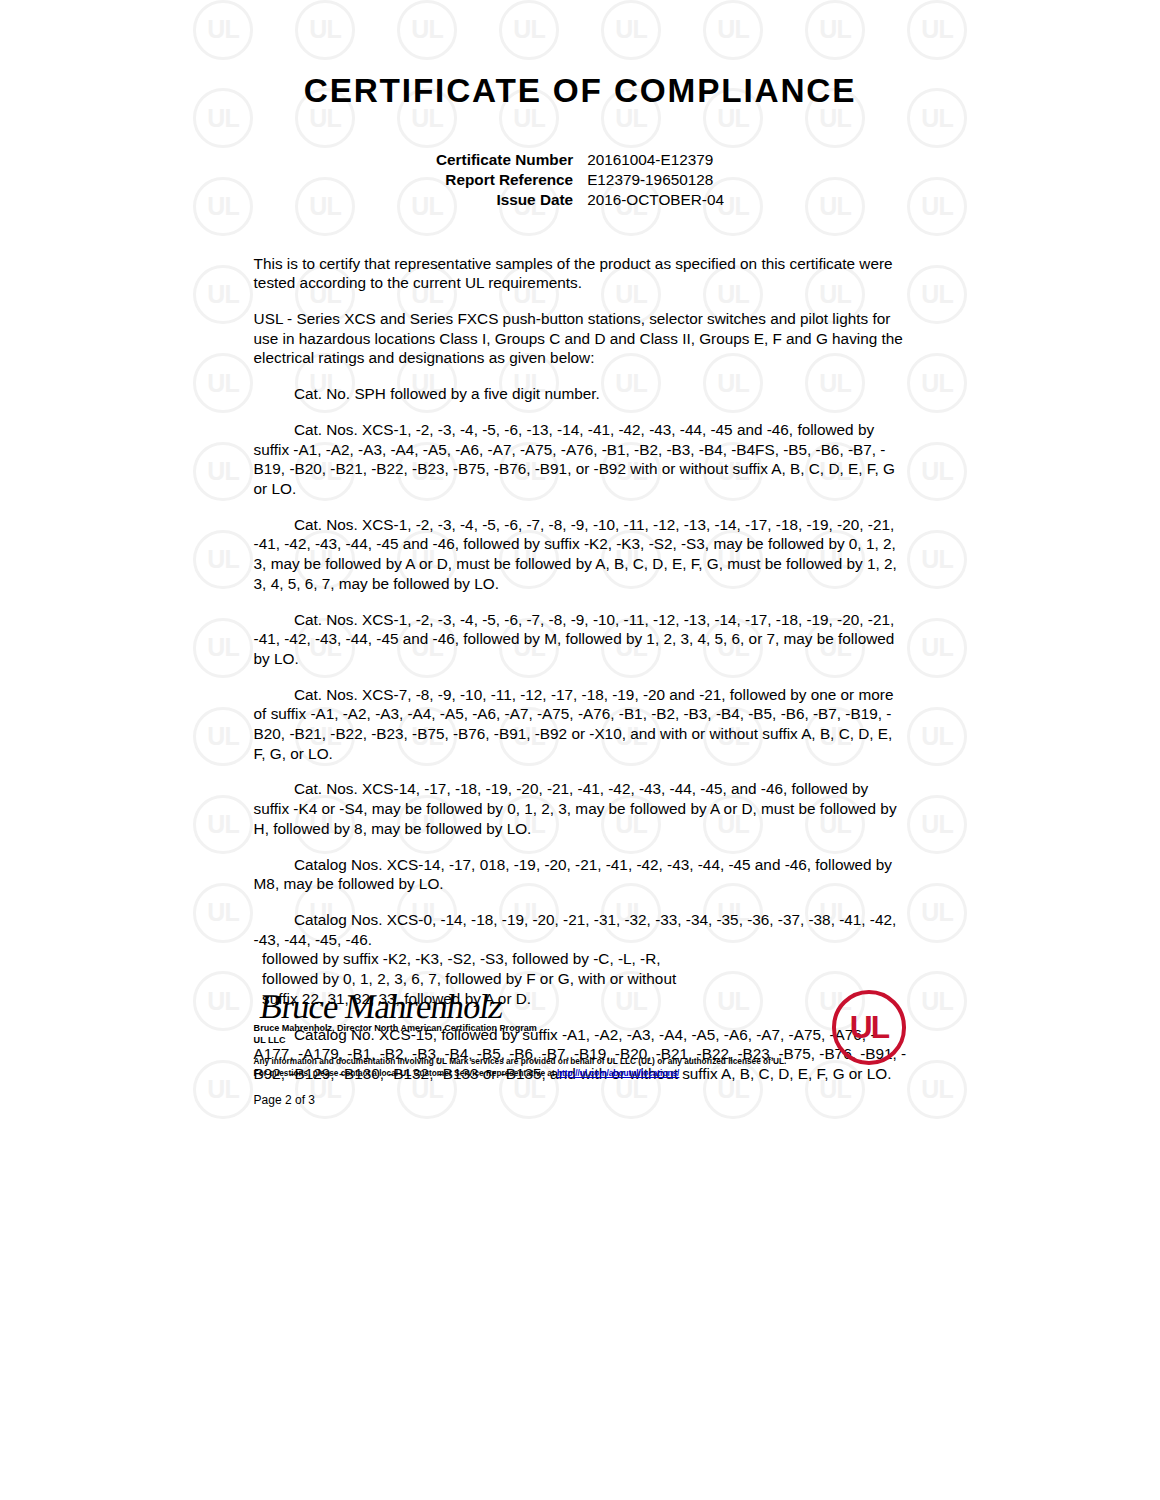UL
UL
UL
UL
UL
UL
UL
UL
UL
UL
UL
UL
UL
UL
UL
UL
UL
UL
UL
UL
UL
UL
UL
UL
UL
UL
UL
UL
UL
UL
UL
UL
UL
UL
UL
UL
UL
UL
UL
UL
UL
UL
UL
UL
UL
UL
UL
UL
UL
UL
UL
UL
UL
UL
UL
UL
UL
UL
UL
UL
UL
UL
UL
UL
UL
UL
UL
UL
UL
UL
UL
UL
UL
UL
UL
UL
UL
UL
UL
UL
UL
UL
UL
UL
UL
UL
UL
UL
UL
UL
UL
UL
UL
UL
UL
UL
UL
UL
UL
UL
UL
UL
UL
UL
UL
UL
UL
UL
UL
UL
UL
UL
UL
UL
UL
UL
UL
UL
UL
UL
CERTIFICATE OF COMPLIANCE
| Certificate Number | 20161004-E12379 |
| Report Reference | E12379-19650128 |
| Issue Date | 2016-OCTOBER-04 |
This is to certify that representative samples of the product as specified on this certificate were tested according to the current UL requirements.
USL - Series XCS and Series FXCS push-button stations, selector switches and pilot lights for use in hazardous locations Class I, Groups C and D and Class II, Groups E, F and G having the electrical ratings and designations as given below:
Cat. No. SPH followed by a five digit number.
Cat. Nos. XCS-1, -2, -3, -4, -5, -6, -13, -14, -41, -42, -43, -44, -45 and -46, followed by suffix -A1, -A2, -A3, -A4, -A5, -A6, -A7, -A75, -A76, -B1, -B2, -B3, -B4, -B4FS, -B5, -B6, -B7, -B19, -B20, -B21, -B22, -B23, -B75, -B76, -B91, or -B92 with or without suffix A, B, C, D, E, F, G or LO.
Cat. Nos. XCS-1, -2, -3, -4, -5, -6, -7, -8, -9, -10, -11, -12, -13, -14, -17, -18, -19, -20, -21, -41, -42, -43, -44, -45 and -46, followed by suffix -K2, -K3, -S2, -S3, may be followed by 0, 1, 2, 3, may be followed by A or D, must be followed by A, B, C, D, E, F, G, must be followed by 1, 2, 3, 4, 5, 6, 7, may be followed by LO.
Cat. Nos. XCS-1, -2, -3, -4, -5, -6, -7, -8, -9, -10, -11, -12, -13, -14, -17, -18, -19, -20, -21, -41, -42, -43, -44, -45 and -46, followed by M, followed by 1, 2, 3, 4, 5, 6, or 7, may be followed by LO.
Cat. Nos. XCS-7, -8, -9, -10, -11, -12, -17, -18, -19, -20 and -21, followed by one or more of suffix -A1, -A2, -A3, -A4, -A5, -A6, -A7, -A75, -A76, -B1, -B2, -B3, -B4, -B5, -B6, -B7, -B19, -B20, -B21, -B22, -B23, -B75, -B76, -B91, -B92 or -X10, and with or without suffix A, B, C, D, E, F, G, or LO.
Cat. Nos. XCS-14, -17, -18, -19, -20, -21, -41, -42, -43, -44, -45, and -46, followed by suffix -K4 or -S4, may be followed by 0, 1, 2, 3, may be followed by A or D, must be followed by H, followed by 8, may be followed by LO.
Catalog Nos. XCS-14, -17, 018, -19, -20, -21, -41, -42, -43, -44, -45 and -46, followed by M8, may be followed by LO.
Catalog Nos. XCS-0, -14, -18, -19, -20, -21, -31, -32, -33, -34, -35, -36, -37, -38, -41, -42, -43, -44, -45, -46.
followed by suffix -K2, -K3, -S2, -S3, followed by -C, -L, -R,
followed by 0, 1, 2, 3, 6, 7, followed by F or G, with or without
suffix 22, 31, 32, 33, followed by A or D.
Catalog No. XCS-15, followed by suffix -A1, -A2, -A3, -A4, -A5, -A6, -A7, -A75, -A76, -A177, -A179, -B1, -B2, -B3, -B4, -B5, -B6, -B7, -B19, -B20, -B21, -B22, -B23, -B75, -B76, -B91, -B92, -B129, -B130, -B132, -B133 or -B135, and with or without suffix A, B, C, D, E, F, G or LO.
Bruce Mahrenholz
Bruce Mahrenholz, Director North American Certification Program
UL LLC
Any information and documentation involving UL Mark services are provided on behalf of UL LLC (UL) or any authorized licensee of UL. For questions, please contact a local UL Customer Service Representative at http://ul.com/aboutul/locations/
UL
Page 2 of 3